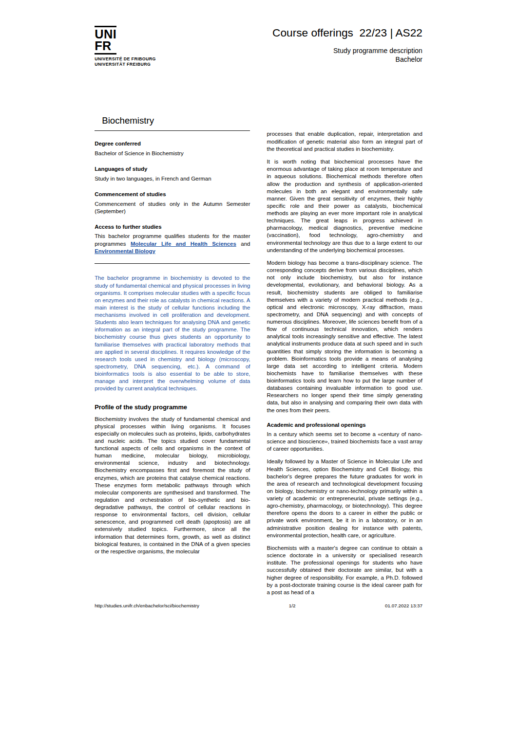UNI FR
Université de Fribourg
Universität Freiburg
Course offerings 22/23 | AS22
Study programme description
Bachelor
Biochemistry
Degree conferred
Bachelor of Science in Biochemistry
Languages of study
Study in two languages, in French and German
Commencement of studies
Commencement of studies only in the Autumn Semester (September)
Access to further studies
This bachelor programme qualifies students for the master programmes Molecular Life and Health Sciences and Environmental Biology
The bachelor programme in biochemistry is devoted to the study of fundamental chemical and physical processes in living organisms. It comprises molecular studies with a specific focus on enzymes and their role as catalysts in chemical reactions. A main interest is the study of cellular functions including the mechanisms involved in cell proliferation and development. Students also learn techniques for analysing DNA and genetic information as an integral part of the study programme. The biochemistry course thus gives students an opportunity to familiarise themselves with practical laboratory methods that are applied in several disciplines. It requires knowledge of the research tools used in chemistry and biology (microscopy, spectrometry, DNA sequencing, etc.). A command of bioinformatics tools is also essential to be able to store, manage and interpret the overwhelming volume of data provided by current analytical techniques.
Profile of the study programme
Biochemistry involves the study of fundamental chemical and physical processes within living organisms. It focuses especially on molecules such as proteins, lipids, carbohydrates and nucleic acids. The topics studied cover fundamental functional aspects of cells and organisms in the context of human medicine, molecular biology, microbiology, environmental science, industry and biotechnology. Biochemistry encompasses first and foremost the study of enzymes, which are proteins that catalyse chemical reactions. These enzymes form metabolic pathways through which molecular components are synthesised and transformed. The regulation and orchestration of bio-synthetic and bio-degradative pathways, the control of cellular reactions in response to environmental factors, cell division, cellular senescence, and programmed cell death (apoptosis) are all extensively studied topics. Furthermore, since all the information that determines form, growth, as well as distinct biological features, is contained in the DNA of a given species or the respective organisms, the molecular
processes that enable duplication, repair, interpretation and modification of genetic material also form an integral part of the theoretical and practical studies in biochemistry.
It is worth noting that biochemical processes have the enormous advantage of taking place at room temperature and in aqueous solutions. Biochemical methods therefore often allow the production and synthesis of application-oriented molecules in both an elegant and environmentally safe manner. Given the great sensitivity of enzymes, their highly specific role and their power as catalysts, biochemical methods are playing an ever more important role in analytical techniques. The great leaps in progress achieved in pharmacology, medical diagnostics, preventive medicine (vaccination), food technology, agro-chemistry and environmental technology are thus due to a large extent to our understanding of the underlying biochemical processes.
Modern biology has become a trans-disciplinary science. The corresponding concepts derive from various disciplines, which not only include biochemistry, but also for instance developmental, evolutionary, and behavioral biology. As a result, biochemistry students are obliged to familiarise themselves with a variety of modern practical methods (e.g., optical and electronic microscopy, X-ray diffraction, mass spectrometry, and DNA sequencing) and with concepts of numerous disciplines. Moreover, life sciences benefit from of a flow of continuous technical innovation, which renders analytical tools increasingly sensitive and effective. The latest analytical instruments produce data at such speed and in such quantities that simply storing the information is becoming a problem. Bioinformatics tools provide a means of analysing large data set according to intelligent criteria. Modern biochemists have to familiarise themselves with these bioinformatics tools and learn how to put the large number of databases containing invaluable information to good use. Researchers no longer spend their time simply generating data, but also in analysing and comparing their own data with the ones from their peers.
Academic and professional openings
In a century which seems set to become a «century of nano-science and bioscience», trained biochemists face a vast array of career opportunities.
Ideally followed by a Master of Science in Molecular Life and Health Sciences, option Biochemistry and Cell Biology, this bachelor's degree prepares the future graduates for work in the area of research and technological development focusing on biology, biochemistry or nano-technology primarily within a variety of academic or entrepreneurial, private settings (e.g., agro-chemistry, pharmacology, or biotechnology). This degree therefore opens the doors to a career in either the public or private work environment, be it in in a laboratory, or in an administrative position dealing for instance with patents, environmental protection, health care, or agriculture.
Biochemists with a master's degree can continue to obtain a science doctorate in a university or specialised research institute. The professional openings for students who have successfully obtained their doctorate are similar, but with a higher degree of responsibility. For example, a Ph.D. followed by a post-doctorate training course is the ideal career path for a post as head of a
http://studies.unifr.ch/enbachelor/sci/biochemistry
1/2
01.07.2022 13:37